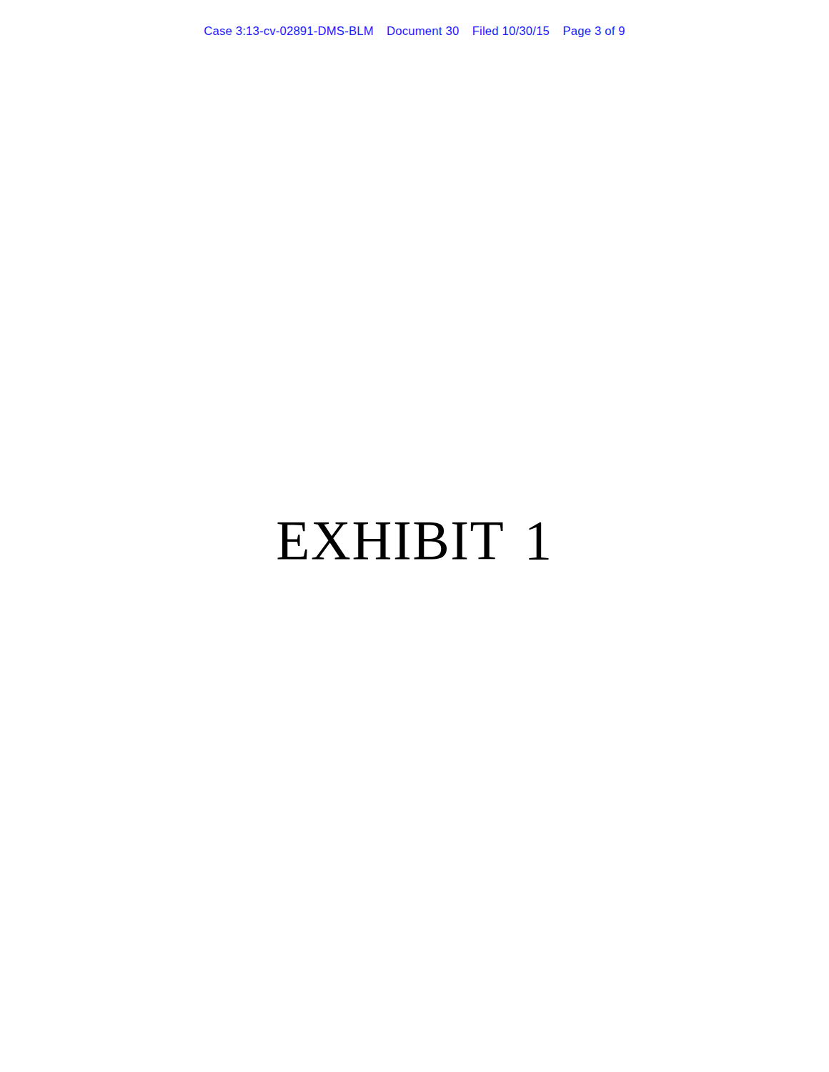Case 3:13-cv-02891-DMS-BLM Document 30 Filed 10/30/15 Page 3 of 9
EXHIBIT1